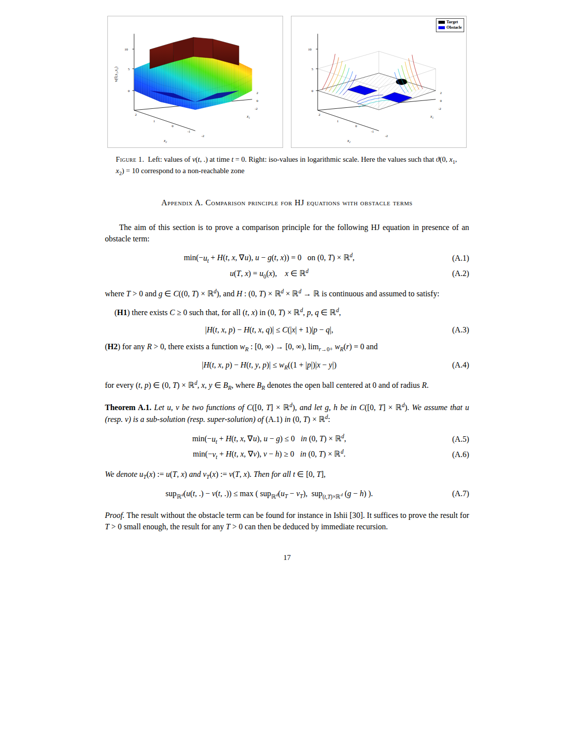10 5 0 v(0,x₁,x₂) 2 1 0 -1 -2 x₂ 2 0 -2 x₁
10 5 0 2 1 0 -1 -2 x₂ 2 0 -2 x₁
Target
Obstacle
Figure 1. Left: values of v(t, .) at time t = 0. Right: iso-values in logarithmic scale. Here the values such that ϑ(0, x1, x2) = 10 correspond to a non-reachable zone
Appendix A. Comparison principle for HJ equations with obstacle terms
The aim of this section is to prove a comparison principle for the following HJ equation in presence of an obstacle term:
min(−ut + H(t, x, ∇u), u − g(t, x)) = 0 on (0, T) × ℝd,
(A.1)
u(T, x) = u0(x), x ∈ ℝd
(A.2)
where T > 0 and g ∈ C((0, T) × ℝd), and H : (0, T) × ℝd × ℝd → ℝ is continuous and assumed to satisfy:
(H1) there exists C ≥ 0 such that, for all (t, x) in (0, T) × ℝd, p, q ∈ ℝd,
|H(t, x, p) − H(t, x, q)| ≤ C(|x| + 1)|p − q|,
(A.3)
(H2) for any R > 0, there exists a function wR : [0, ∞) → [0, ∞), limr→0+ wR(r) = 0 and
|H(t, x, p) − H(t, y, p)| ≤ wR((1 + |p|)|x − y|)
(A.4)
for every (t, p) ∈ (0, T) × ℝd, x, y ∈ BR, where BR denotes the open ball centered at 0 and of radius R.
Theorem A.1. Let u, v be two functions of C([0, T] × ℝd), and let g, h be in C([0, T] × ℝd). We assume that u (resp. v) is a sub-solution (resp. super-solution) of (A.1) in (0, T) × ℝd:
min(−ut + H(t, x, ∇u), u − g) ≤ 0 in (0, T) × ℝd,
(A.5)
min(−vt + H(t, x, ∇v), v − h) ≥ 0 in (0, T) × ℝd.
(A.6)
We denote uT(x) := u(T, x) and vT(x) := v(T, x). Then for all t ∈ [0, T],
supℝd(u(t, .) − v(t, .)) ≤ max ( supℝd(uT − vT), sup(t,T)×ℝd (g − h) ).
(A.7)
Proof. The result without the obstacle term can be found for instance in Ishii [30]. It suffices to prove the result for T > 0 small enough, the result for any T > 0 can then be deduced by immediate recursion.
17